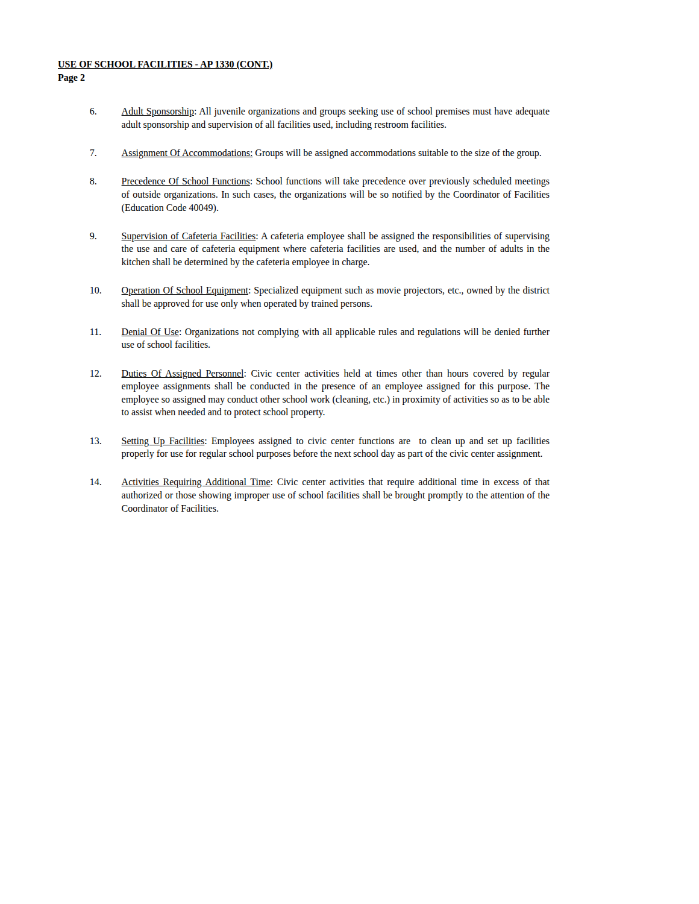USE OF SCHOOL FACILITIES - AP 1330 (CONT.)
Page 2
6. Adult Sponsorship: All juvenile organizations and groups seeking use of school premises must have adequate adult sponsorship and supervision of all facilities used, including restroom facilities.
7. Assignment Of Accommodations: Groups will be assigned accommodations suitable to the size of the group.
8. Precedence Of School Functions: School functions will take precedence over previously scheduled meetings of outside organizations. In such cases, the organizations will be so notified by the Coordinator of Facilities (Education Code 40049).
9. Supervision of Cafeteria Facilities: A cafeteria employee shall be assigned the responsibilities of supervising the use and care of cafeteria equipment where cafeteria facilities are used, and the number of adults in the kitchen shall be determined by the cafeteria employee in charge.
10. Operation Of School Equipment: Specialized equipment such as movie projectors, etc., owned by the district shall be approved for use only when operated by trained persons.
11. Denial Of Use: Organizations not complying with all applicable rules and regulations will be denied further use of school facilities.
12. Duties Of Assigned Personnel: Civic center activities held at times other than hours covered by regular employee assignments shall be conducted in the presence of an employee assigned for this purpose. The employee so assigned may conduct other school work (cleaning, etc.) in proximity of activities so as to be able to assist when needed and to protect school property.
13. Setting Up Facilities: Employees assigned to civic center functions are to clean up and set up facilities properly for use for regular school purposes before the next school day as part of the civic center assignment.
14. Activities Requiring Additional Time: Civic center activities that require additional time in excess of that authorized or those showing improper use of school facilities shall be brought promptly to the attention of the Coordinator of Facilities.